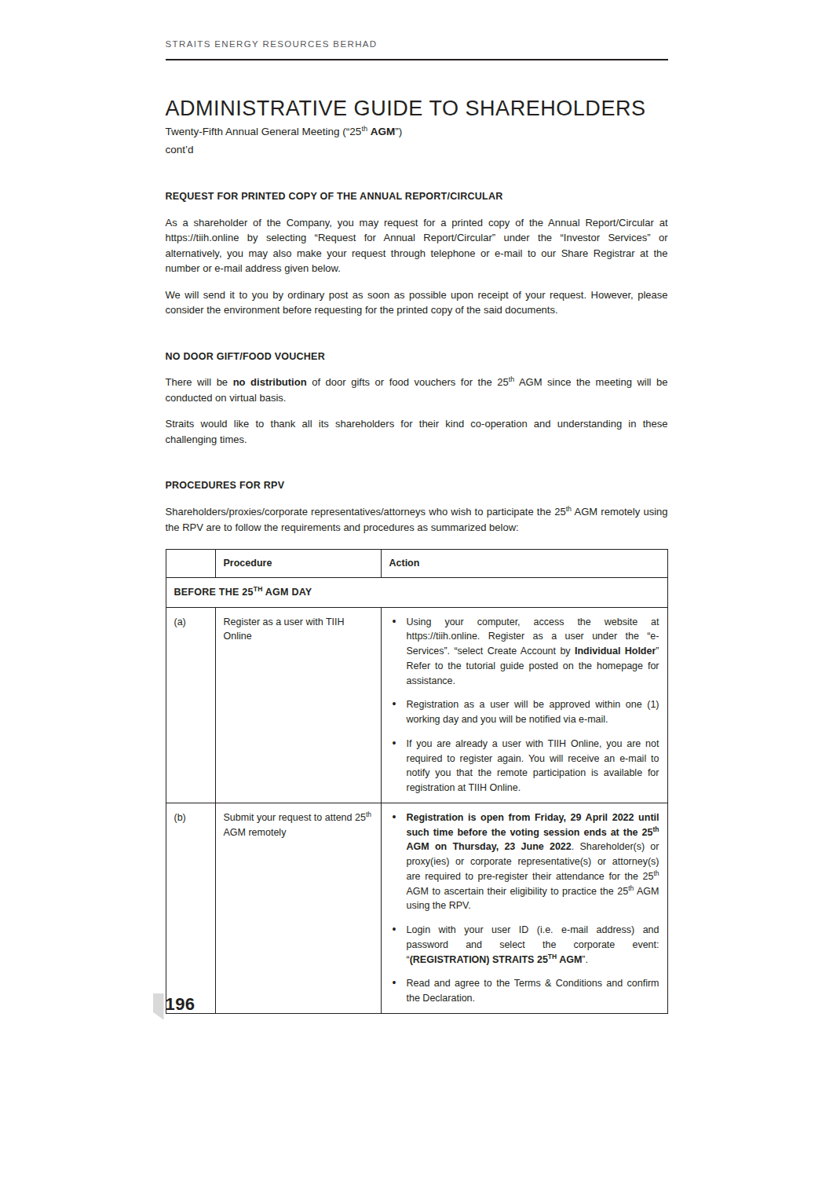Straits Energy Resources Berhad
ADMINISTRATIVE GUIDE TO SHAREHOLDERS
Twenty-Fifth Annual General Meeting (“25th AGM”)
cont’d
Request for Printed Copy of the Annual Report/Circular
As a shareholder of the Company, you may request for a printed copy of the Annual Report/Circular at https://tiih.online by selecting “Request for Annual Report/Circular” under the “Investor Services” or alternatively, you may also make your request through telephone or e-mail to our Share Registrar at the number or e-mail address given below.
We will send it to you by ordinary post as soon as possible upon receipt of your request. However, please consider the environment before requesting for the printed copy of the said documents.
No Door Gift/Food Voucher
There will be no distribution of door gifts or food vouchers for the 25th AGM since the meeting will be conducted on virtual basis.
Straits would like to thank all its shareholders for their kind co-operation and understanding in these challenging times.
Procedures for RPV
Shareholders/proxies/corporate representatives/attorneys who wish to participate the 25th AGM remotely using the RPV are to follow the requirements and procedures as summarized below:
| | Procedure | Action |
| --- | --- | --- |
| BEFORE THE 25 TH AGM DAY |
| (a) | Register as a user with TIIH Online | Using your computer, access the website at https://tiih.online. Register as a user under the “e-Services”. “select Create Account by Individual Holder ” Refer to the tutorial guide posted on the homepage for assistance. Registration as a user will be approved within one (1) working day and you will be notified via e-mail. If you are already a user with TIIH Online, you are not required to register again. You will receive an e-mail to notify you that the remote participation is available for registration at TIIH Online. |
| (b) | Submit your request to attend 25 th AGM remotely | Registration is open from Friday, 29 April 2022 until such time before the voting session ends at the 25 th AGM on Thursday, 23 June 2022 . Shareholder(s) or proxy(ies) or corporate representative(s) or attorney(s) are required to pre-register their attendance for the 25 th AGM to ascertain their eligibility to practice the 25 th AGM using the RPV. Login with your user ID (i.e. e-mail address) and password and select the corporate event: “ (REGISTRATION) STRAITS 25 TH AGM ”. Read and agree to the Terms & Conditions and confirm the Declaration. |
196